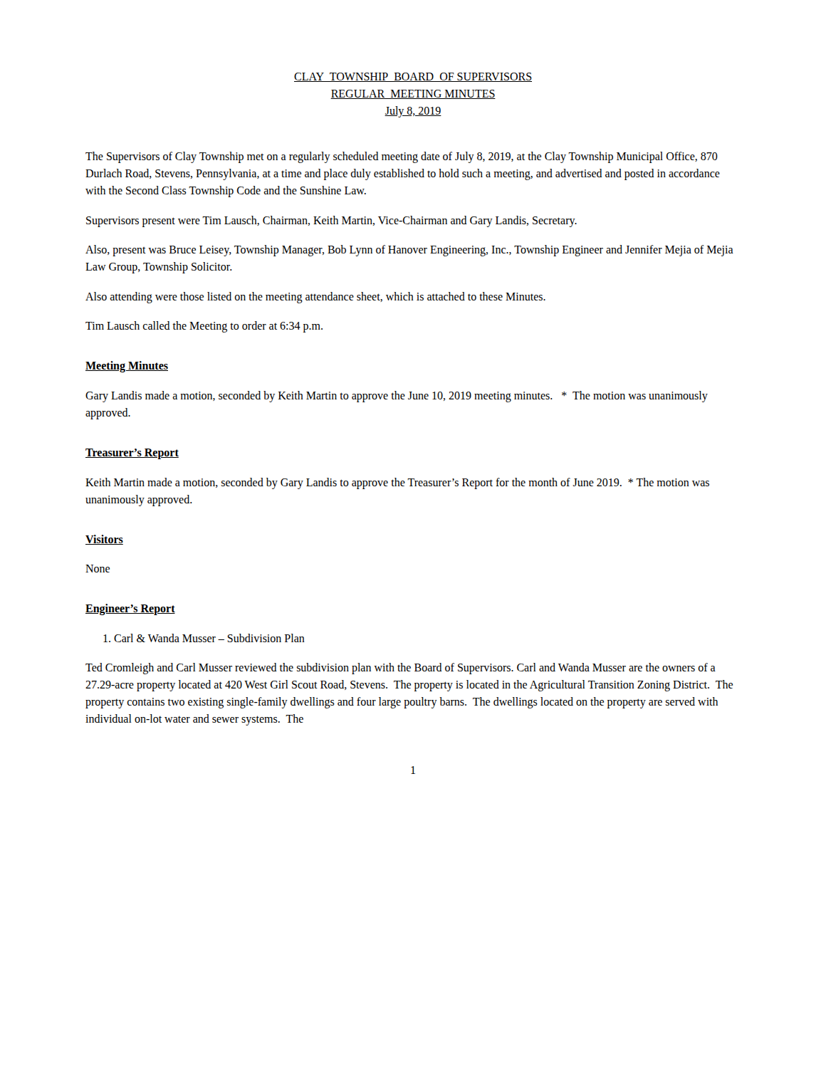CLAY TOWNSHIP BOARD OF SUPERVISORS REGULAR MEETING MINUTES July 8, 2019
The Supervisors of Clay Township met on a regularly scheduled meeting date of July 8, 2019, at the Clay Township Municipal Office, 870 Durlach Road, Stevens, Pennsylvania, at a time and place duly established to hold such a meeting, and advertised and posted in accordance with the Second Class Township Code and the Sunshine Law.
Supervisors present were Tim Lausch, Chairman, Keith Martin, Vice-Chairman and Gary Landis, Secretary.
Also, present was Bruce Leisey, Township Manager, Bob Lynn of Hanover Engineering, Inc., Township Engineer and Jennifer Mejia of Mejia Law Group, Township Solicitor.
Also attending were those listed on the meeting attendance sheet, which is attached to these Minutes.
Tim Lausch called the Meeting to order at 6:34 p.m.
Meeting Minutes
Gary Landis made a motion, seconded by Keith Martin to approve the June 10, 2019 meeting minutes. * The motion was unanimously approved.
Treasurer’s Report
Keith Martin made a motion, seconded by Gary Landis to approve the Treasurer’s Report for the month of June 2019. * The motion was unanimously approved.
Visitors
None
Engineer’s Report
Carl & Wanda Musser – Subdivision Plan
Ted Cromleigh and Carl Musser reviewed the subdivision plan with the Board of Supervisors. Carl and Wanda Musser are the owners of a 27.29-acre property located at 420 West Girl Scout Road, Stevens. The property is located in the Agricultural Transition Zoning District. The property contains two existing single-family dwellings and four large poultry barns. The dwellings located on the property are served with individual on-lot water and sewer systems. The
1